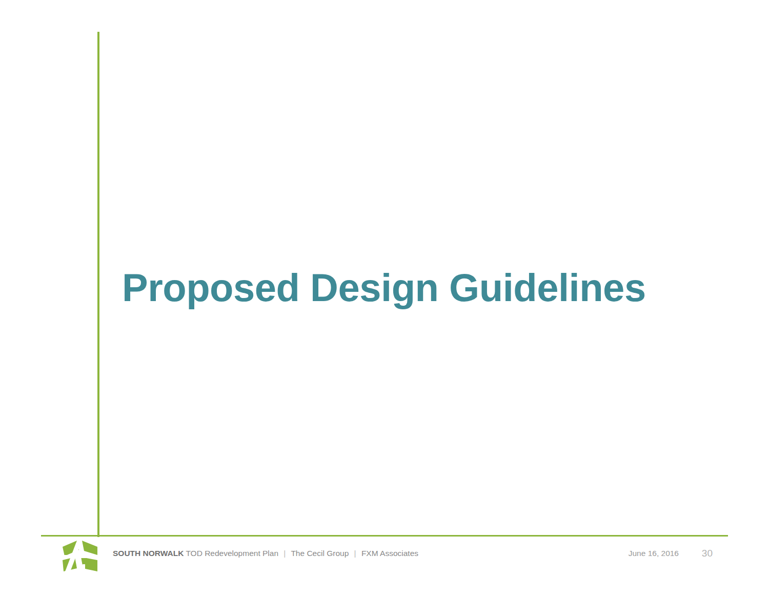Proposed Design Guidelines
SOUTH NORWALK TOD Redevelopment Plan | The Cecil Group | FXM Associates
June 16, 2016
30